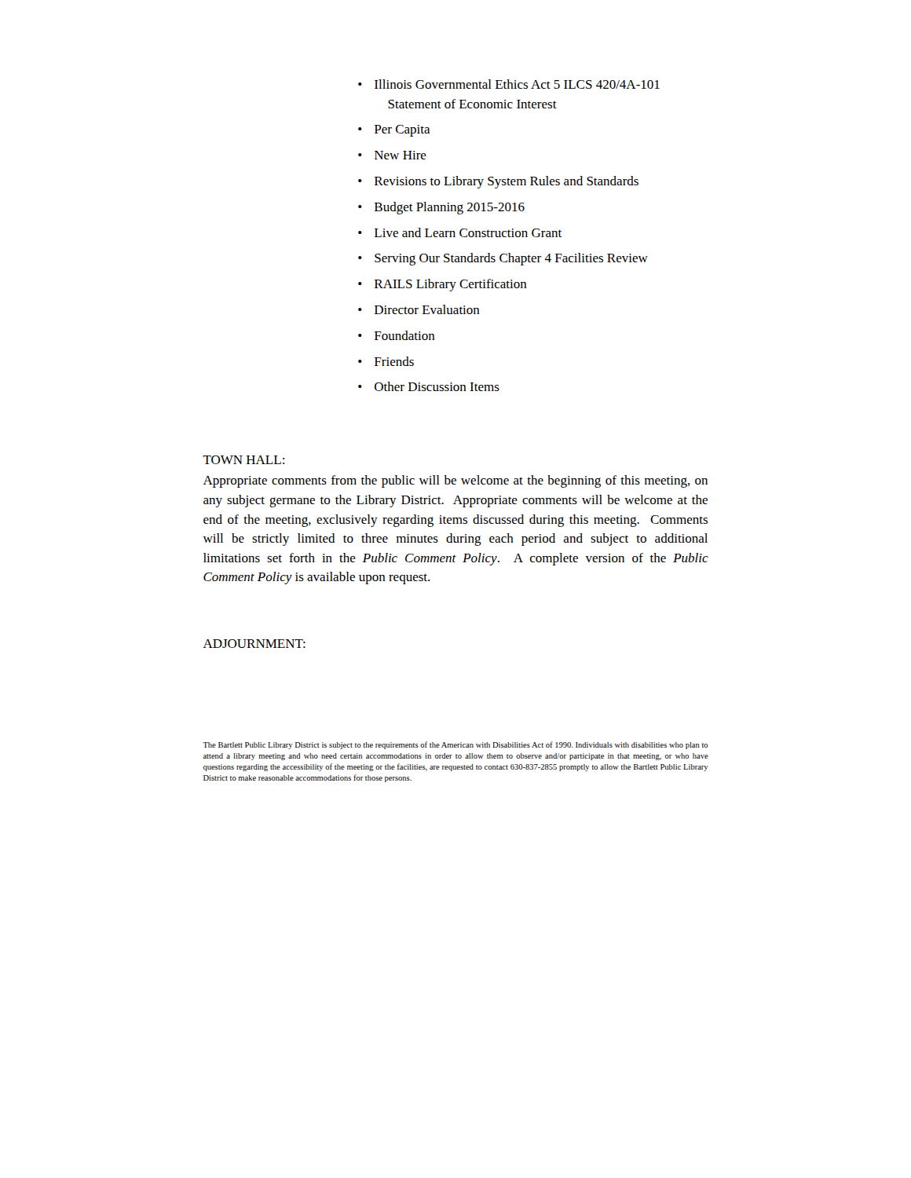Illinois Governmental Ethics Act 5 ILCS 420/4A-101 Statement of Economic Interest
Per Capita
New Hire
Revisions to Library System Rules and Standards
Budget Planning 2015-2016
Live and Learn Construction Grant
Serving Our Standards Chapter 4 Facilities Review
RAILS Library Certification
Director Evaluation
Foundation
Friends
Other Discussion Items
TOWN HALL:
Appropriate comments from the public will be welcome at the beginning of this meeting, on any subject germane to the Library District. Appropriate comments will be welcome at the end of the meeting, exclusively regarding items discussed during this meeting. Comments will be strictly limited to three minutes during each period and subject to additional limitations set forth in the Public Comment Policy. A complete version of the Public Comment Policy is available upon request.
ADJOURNMENT:
The Bartlett Public Library District is subject to the requirements of the American with Disabilities Act of 1990. Individuals with disabilities who plan to attend a library meeting and who need certain accommodations in order to allow them to observe and/or participate in that meeting, or who have questions regarding the accessibility of the meeting or the facilities, are requested to contact 630-837-2855 promptly to allow the Bartlett Public Library District to make reasonable accommodations for those persons.